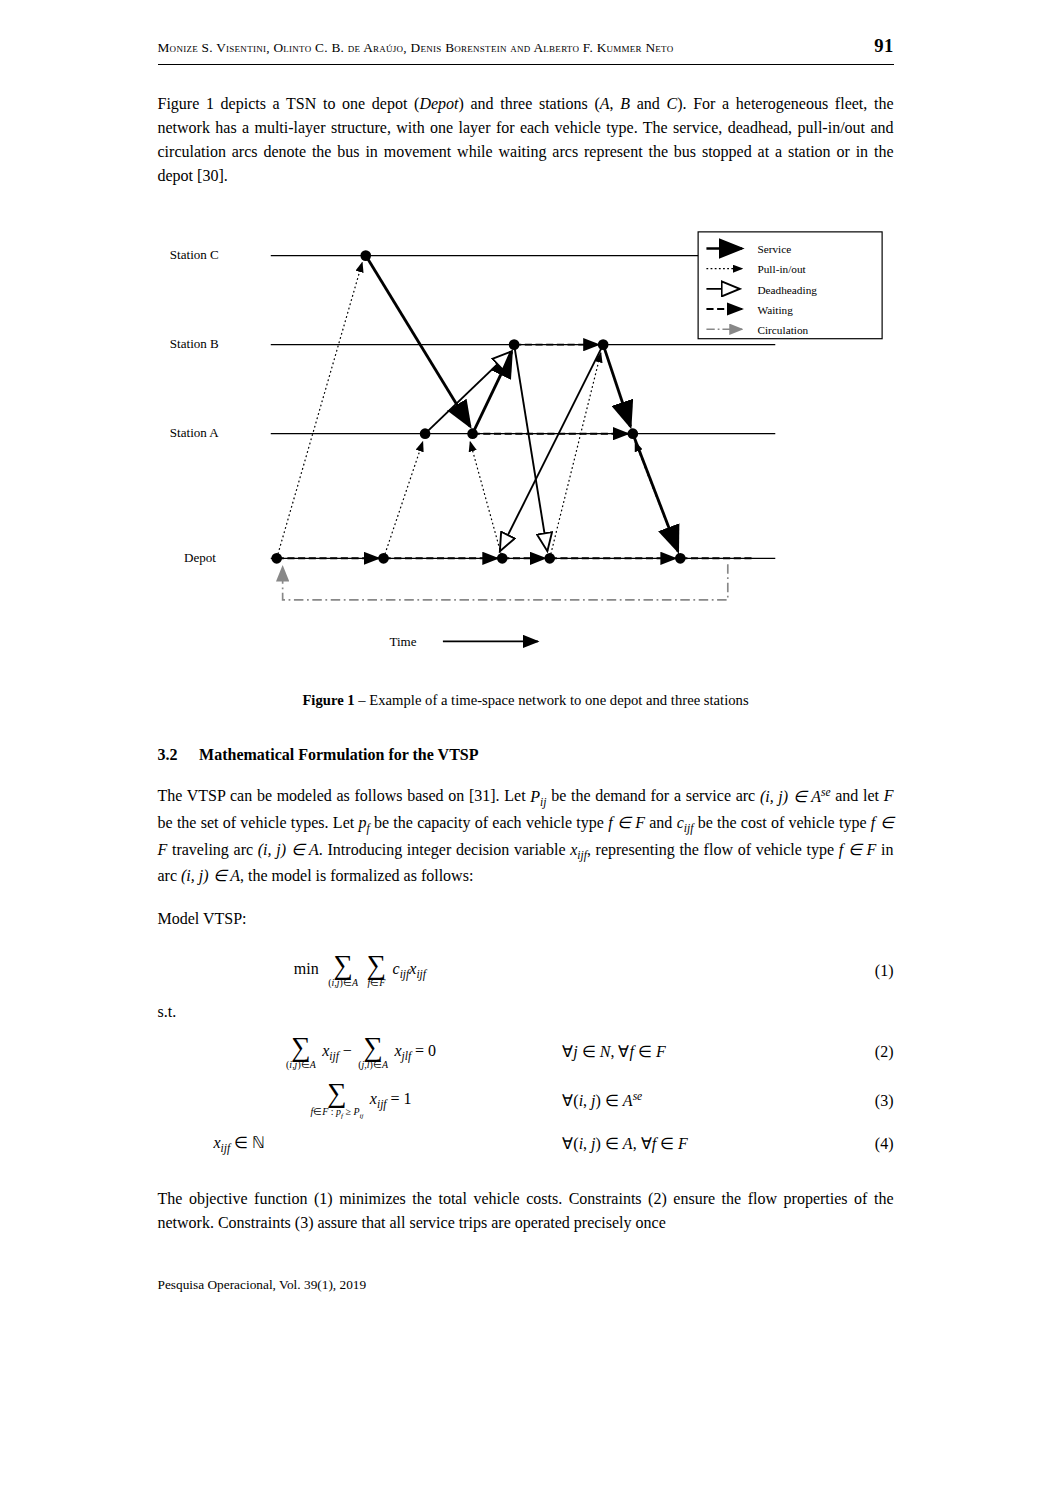Monize S. Visentini, Olinto C. B. de Araújo, Denis Borenstein and Alberto F. Kummer Neto
91
Figure 1 depicts a TSN to one depot (Depot) and three stations (A, B and C). For a heterogeneous fleet, the network has a multi-layer structure, with one layer for each vehicle type. The service, deadhead, pull-in/out and circulation arcs denote the bus in movement while waiting arcs represent the bus stopped at a station or in the depot [30].
Station C Station B Station A Depot Service Pull-in/out Deadheading Waiting Circulation Time
Figure 1 – Example of a time-space network to one depot and three stations
3.2 Mathematical Formulation for the VTSP
The VTSP can be modeled as follows based on [31]. Let Pij be the demand for a service arc (i, j) ∈ Ase and let F be the set of vehicle types. Let pf be the capacity of each vehicle type f ∈ F and cijf be the cost of vehicle type f ∈ F traveling arc (i, j) ∈ A. Introducing integer decision variable xijf, representing the flow of vehicle type f ∈ F in arc (i, j) ∈ A, the model is formalized as follows:
Model VTSP:
| min ∑ ( i , j )∈ A ∑ f ∈ F c ijf x ijf | | (1) |
| s.t. |
| ∑ ( i , j )∈ A x ijf − ∑ ( j , l )∈ A x jlf = 0 | ∀ j ∈ N , ∀ f ∈ F | (2) |
| ∑ f ∈ F : p f ≥ P ij x ijf = 1 | ∀( i , j ) ∈ A se | (3) |
| x ijf ∈ ℕ | ∀( i , j ) ∈ A , ∀ f ∈ F | (4) |
The objective function (1) minimizes the total vehicle costs. Constraints (2) ensure the flow properties of the network. Constraints (3) assure that all service trips are operated precisely once
Pesquisa Operacional, Vol. 39(1), 2019